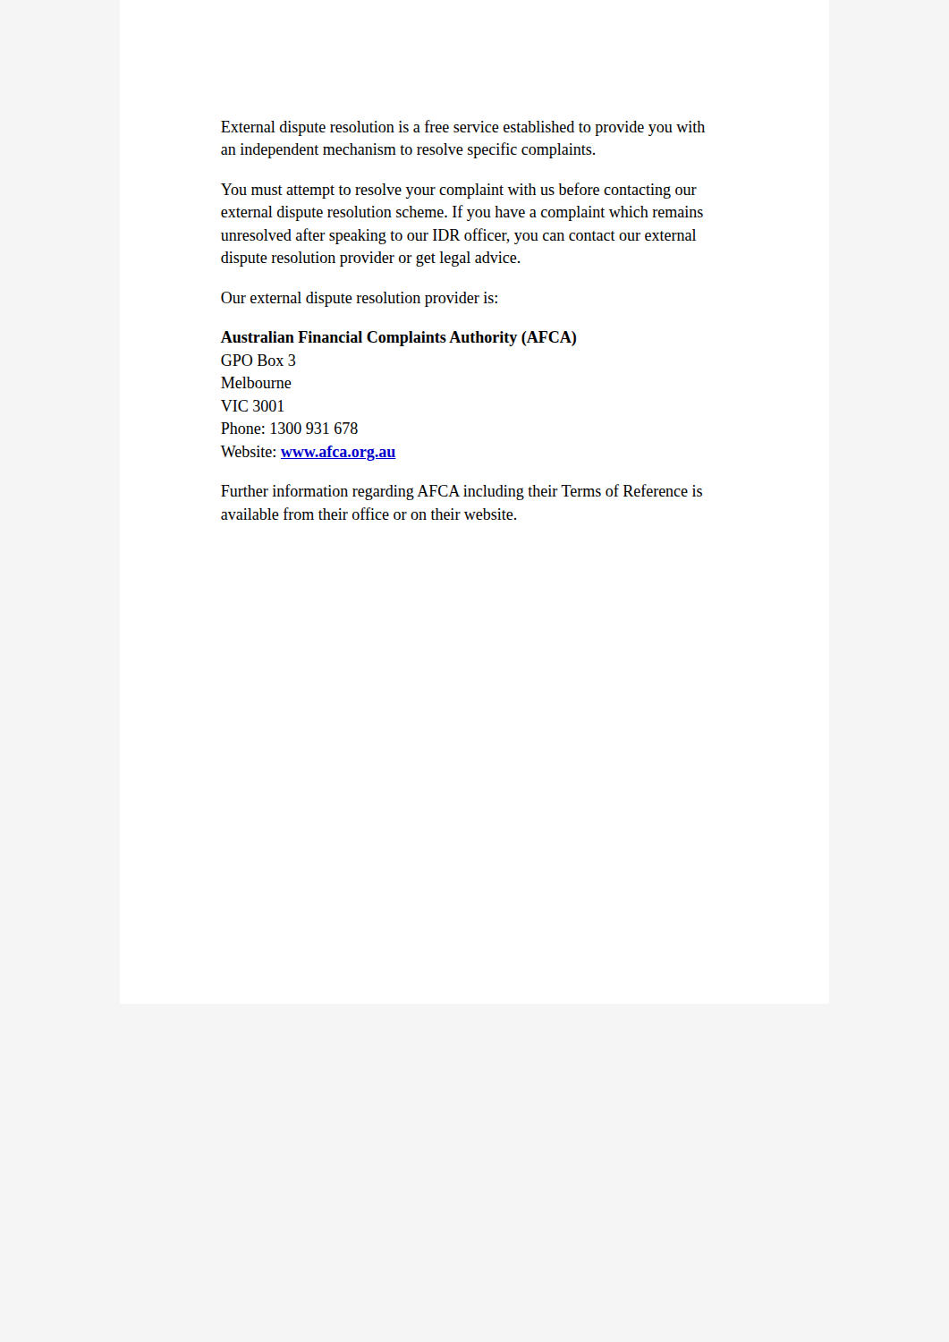External dispute resolution is a free service established to provide you with an independent mechanism to resolve specific complaints.
You must attempt to resolve your complaint with us before contacting our external dispute resolution scheme. If you have a complaint which remains unresolved after speaking to our IDR officer, you can contact our external dispute resolution provider or get legal advice.
Our external dispute resolution provider is:
Australian Financial Complaints Authority (AFCA)
GPO Box 3
Melbourne
VIC 3001
Phone: 1300 931 678
Website: www.afca.org.au
Further information regarding AFCA including their Terms of Reference is available from their office or on their website.